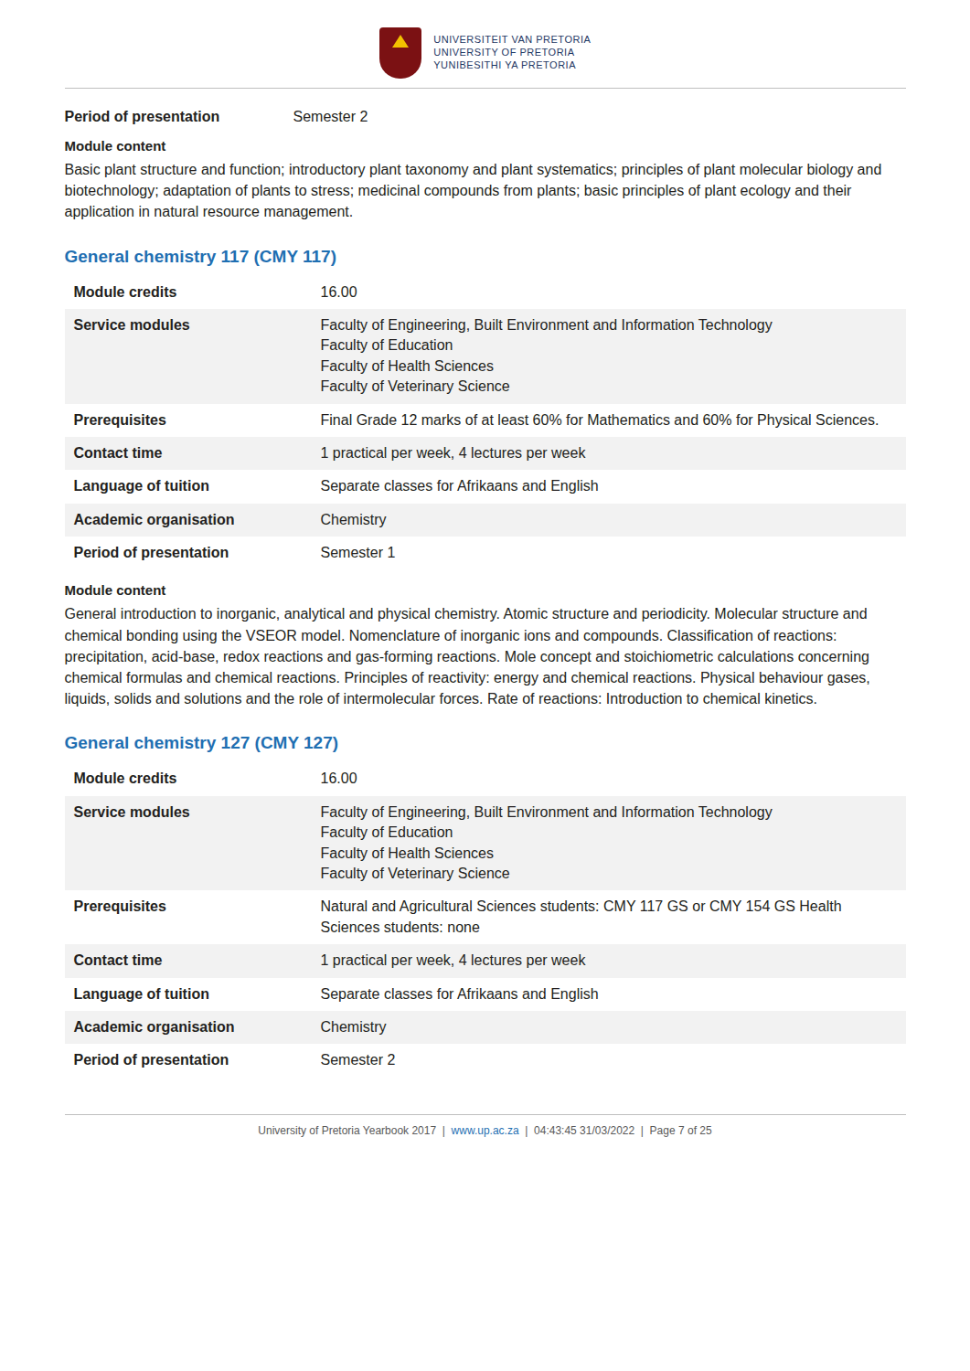UNIVERSITEIT VAN PRETORIA
UNIVERSITY OF PRETORIA
YUNIBESITHI YA PRETORIA
Period of presentation
Semester 2
Module content
Basic plant structure and function; introductory plant taxonomy and plant systematics; principles of plant molecular biology and biotechnology; adaptation of plants to stress; medicinal compounds from plants; basic principles of plant ecology and their application in natural resource management.
General chemistry 117 (CMY 117)
| Module credits | 16.00 |
| Service modules | Faculty of Engineering, Built Environment and Information Technology Faculty of Education Faculty of Health Sciences Faculty of Veterinary Science |
| Prerequisites | Final Grade 12 marks of at least 60% for Mathematics and 60% for Physical Sciences. |
| Contact time | 1 practical per week, 4 lectures per week |
| Language of tuition | Separate classes for Afrikaans and English |
| Academic organisation | Chemistry |
| Period of presentation | Semester 1 |
Module content
General introduction to inorganic, analytical and physical chemistry. Atomic structure and periodicity. Molecular structure and chemical bonding using the VSEOR model. Nomenclature of inorganic ions and compounds. Classification of reactions: precipitation, acid-base, redox reactions and gas-forming reactions. Mole concept and stoichiometric calculations concerning chemical formulas and chemical reactions. Principles of reactivity: energy and chemical reactions. Physical behaviour gases, liquids, solids and solutions and the role of intermolecular forces. Rate of reactions: Introduction to chemical kinetics.
General chemistry 127 (CMY 127)
| Module credits | 16.00 |
| Service modules | Faculty of Engineering, Built Environment and Information Technology Faculty of Education Faculty of Health Sciences Faculty of Veterinary Science |
| Prerequisites | Natural and Agricultural Sciences students: CMY 117 GS or CMY 154 GS Health Sciences students: none |
| Contact time | 1 practical per week, 4 lectures per week |
| Language of tuition | Separate classes for Afrikaans and English |
| Academic organisation | Chemistry |
| Period of presentation | Semester 2 |
University of Pretoria Yearbook 2017 | www.up.ac.za | 04:43:45 31/03/2022 | Page 7 of 25